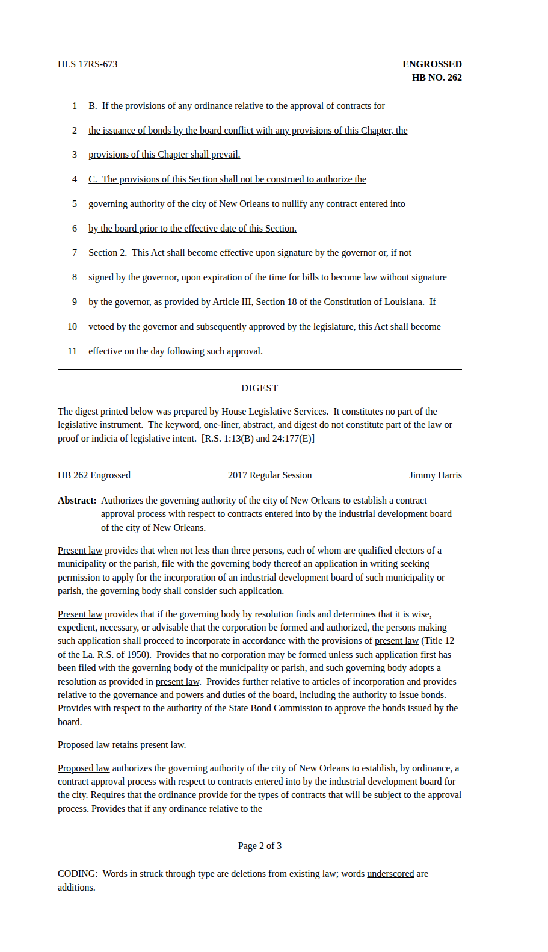HLS 17RS-673
ENGROSSED
HB NO. 262
B. If the provisions of any ordinance relative to the approval of contracts for
the issuance of bonds by the board conflict with any provisions of this Chapter, the
provisions of this Chapter shall prevail.
C. The provisions of this Section shall not be construed to authorize the
governing authority of the city of New Orleans to nullify any contract entered into
by the board prior to the effective date of this Section.
Section 2. This Act shall become effective upon signature by the governor or, if not
signed by the governor, upon expiration of the time for bills to become law without signature
by the governor, as provided by Article III, Section 18 of the Constitution of Louisiana. If
vetoed by the governor and subsequently approved by the legislature, this Act shall become
effective on the day following such approval.
DIGEST
The digest printed below was prepared by House Legislative Services. It constitutes no part of the legislative instrument. The keyword, one-liner, abstract, and digest do not constitute part of the law or proof or indicia of legislative intent. [R.S. 1:13(B) and 24:177(E)]
HB 262 Engrossed 2017 Regular Session Jimmy Harris
Abstract: Authorizes the governing authority of the city of New Orleans to establish a contract approval process with respect to contracts entered into by the industrial development board of the city of New Orleans.
Present law provides that when not less than three persons, each of whom are qualified electors of a municipality or the parish, file with the governing body thereof an application in writing seeking permission to apply for the incorporation of an industrial development board of such municipality or parish, the governing body shall consider such application.
Present law provides that if the governing body by resolution finds and determines that it is wise, expedient, necessary, or advisable that the corporation be formed and authorized, the persons making such application shall proceed to incorporate in accordance with the provisions of present law (Title 12 of the La. R.S. of 1950). Provides that no corporation may be formed unless such application first has been filed with the governing body of the municipality or parish, and such governing body adopts a resolution as provided in present law. Provides further relative to articles of incorporation and provides relative to the governance and powers and duties of the board, including the authority to issue bonds. Provides with respect to the authority of the State Bond Commission to approve the bonds issued by the board.
Proposed law retains present law.
Proposed law authorizes the governing authority of the city of New Orleans to establish, by ordinance, a contract approval process with respect to contracts entered into by the industrial development board for the city. Requires that the ordinance provide for the types of contracts that will be subject to the approval process. Provides that if any ordinance relative to the
Page 2 of 3
CODING: Words in struck through type are deletions from existing law; words underscored are additions.